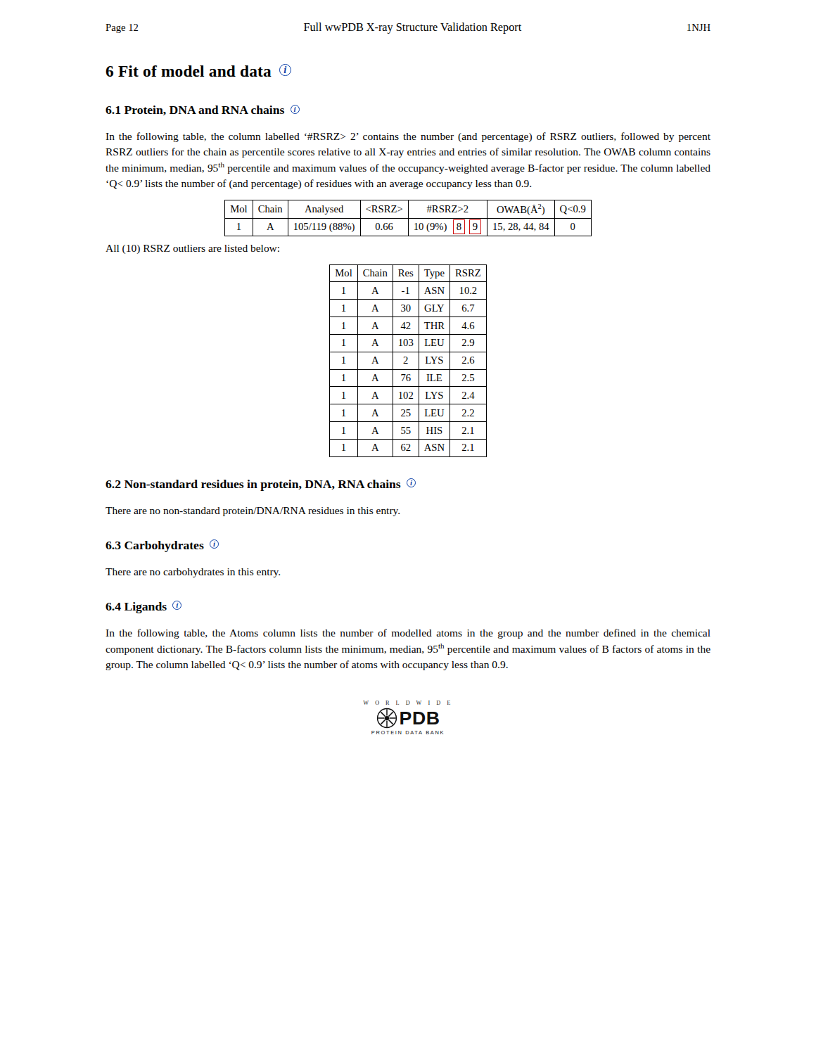Page 12 Full wwPDB X-ray Structure Validation Report 1NJH
6 Fit of model and data i
6.1 Protein, DNA and RNA chains i
In the following table, the column labelled ‘#RSRZ> 2’ contains the number (and percentage) of RSRZ outliers, followed by percent RSRZ outliers for the chain as percentile scores relative to all X-ray entries and entries of similar resolution. The OWAB column contains the minimum, median, 95th percentile and maximum values of the occupancy-weighted average B-factor per residue. The column labelled ‘Q< 0.9’ lists the number of (and percentage) of residues with an average occupancy less than 0.9.
| Mol | Chain | Analysed | <RSRZ> | #RSRZ>2 | OWAB(Å 2 ) | Q<0.9 |
| --- | --- | --- | --- | --- | --- | --- |
| 1 | A | 105/119 (88%) | 0.66 | 10 (9%) 8 9 | 15, 28, 44, 84 | 0 |
All (10) RSRZ outliers are listed below:
| Mol | Chain | Res | Type | RSRZ |
| --- | --- | --- | --- | --- |
| 1 | A | -1 | ASN | 10.2 |
| 1 | A | 30 | GLY | 6.7 |
| 1 | A | 42 | THR | 4.6 |
| 1 | A | 103 | LEU | 2.9 |
| 1 | A | 2 | LYS | 2.6 |
| 1 | A | 76 | ILE | 2.5 |
| 1 | A | 102 | LYS | 2.4 |
| 1 | A | 25 | LEU | 2.2 |
| 1 | A | 55 | HIS | 2.1 |
| 1 | A | 62 | ASN | 2.1 |
6.2 Non-standard residues in protein, DNA, RNA chains i
There are no non-standard protein/DNA/RNA residues in this entry.
6.3 Carbohydrates i
There are no carbohydrates in this entry.
6.4 Ligands i
In the following table, the Atoms column lists the number of modelled atoms in the group and the number defined in the chemical component dictionary. The B-factors column lists the minimum, median, 95th percentile and maximum values of B factors of atoms in the group. The column labelled ‘Q< 0.9’ lists the number of atoms with occupancy less than 0.9.
W O R L D W I D E
PDB
PROTEIN DATA BANK